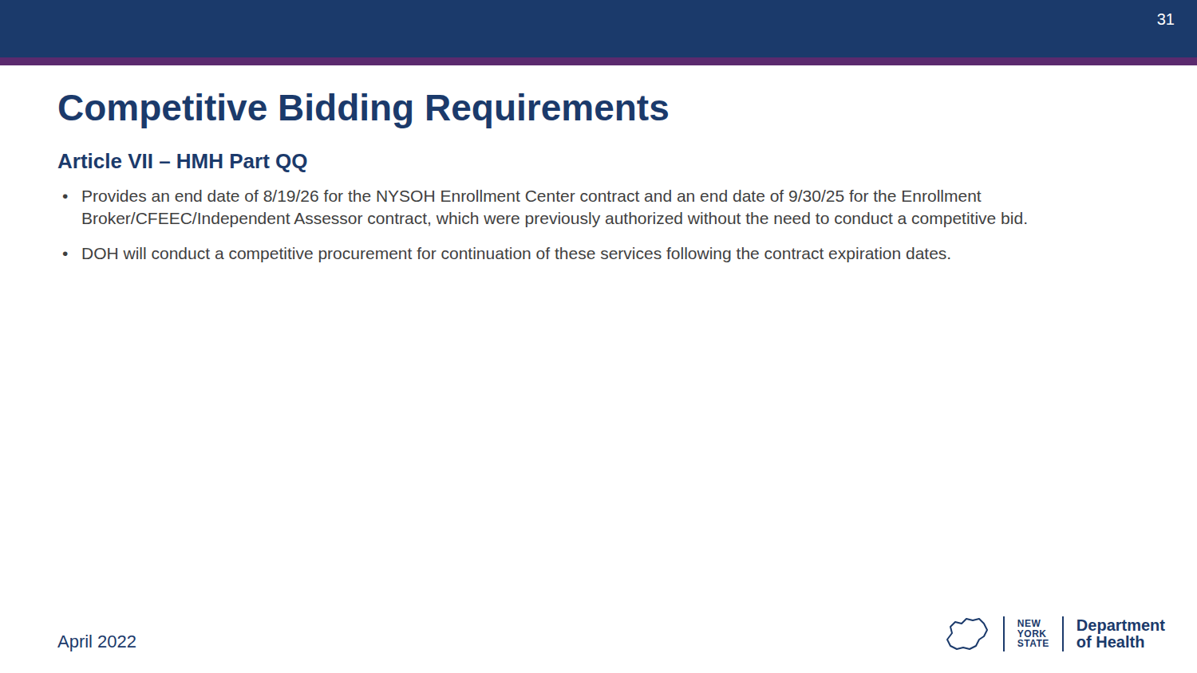31
Competitive Bidding Requirements
Article VII – HMH Part QQ
Provides an end date of 8/19/26 for the NYSOH Enrollment Center contract and an end date of 9/30/25 for the Enrollment Broker/CFEEC/Independent Assessor contract, which were previously authorized without the need to conduct a competitive bid.
DOH will conduct a competitive procurement for continuation of these services following the contract expiration dates.
April 2022
New
York
State
Department of Health